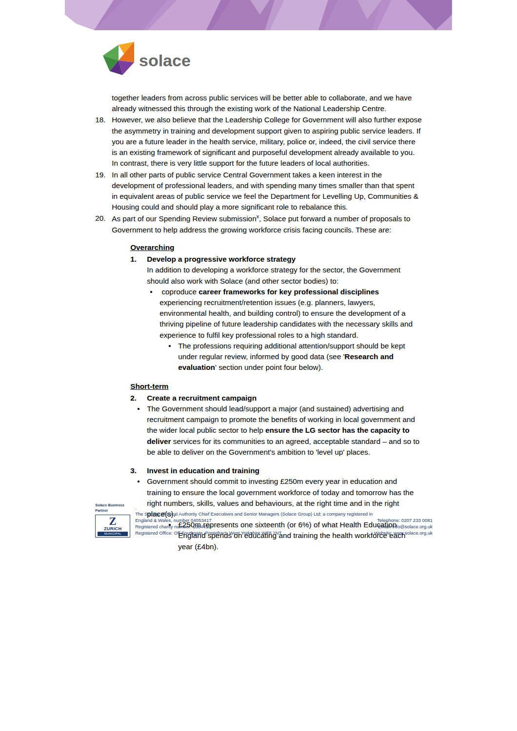solace
together leaders from across public services will be better able to collaborate, and we have already witnessed this through the existing work of the National Leadership Centre.
However, we also believe that the Leadership College for Government will also further expose the asymmetry in training and development support given to aspiring public service leaders. If you are a future leader in the health service, military, police or, indeed, the civil service there is an existing framework of significant and purposeful development already available to you. In contrast, there is very little support for the future leaders of local authorities.
In all other parts of public service Central Government takes a keen interest in the development of professional leaders, and with spending many times smaller than that spent in equivalent areas of public service we feel the Department for Levelling Up, Communities & Housing could and should play a more significant role to rebalance this.
As part of our Spending Review submissionx, Solace put forward a number of proposals to Government to help address the growing workforce crisis facing councils. These are:
Overarching
1. Develop a progressive workforce strategy
In addition to developing a workforce strategy for the sector, the Government should also work with Solace (and other sector bodies) to:
coproduce career frameworks for key professional disciplines experiencing recruitment/retention issues (e.g. planners, lawyers, environmental health, and building control) to ensure the development of a thriving pipeline of future leadership candidates with the necessary skills and experience to fulfil key professional roles to a high standard.
The professions requiring additional attention/support should be kept under regular review, informed by good data (see 'Research and evaluation' section under point four below).
Short-term
2. Create a recruitment campaign
The Government should lead/support a major (and sustained) advertising and recruitment campaign to promote the benefits of working in local government and the wider local public sector to help ensure the LG sector has the capacity to deliver services for its communities to an agreed, acceptable standard – and so to be able to deliver on the Government's ambition to 'level up' places.
3. Invest in education and training
Government should commit to investing £250m every year in education and training to ensure the local government workforce of today and tomorrow has the right numbers, skills, values and behaviours, at the right time and in the right place(s).
£250m represents one sixteenth (or 6%) of what Health Education England spends on educating and training the health workforce each year (£4bn).
Solace Business Partner
Z
ZURICH
MUNICIPAL
.
The Society of Local Authority Chief Executives and Senior Managers (Solace Group) Ltd; a company registered in
England & Wales, number 04053417
Registered charity number: 1084419
Registered Office: Off Southgate, Pontefract, West Yorkshire WF8 1NT
Telephone: 0207 233 0081
Email: info@solace.org.uk
Website: www.solace.org.uk